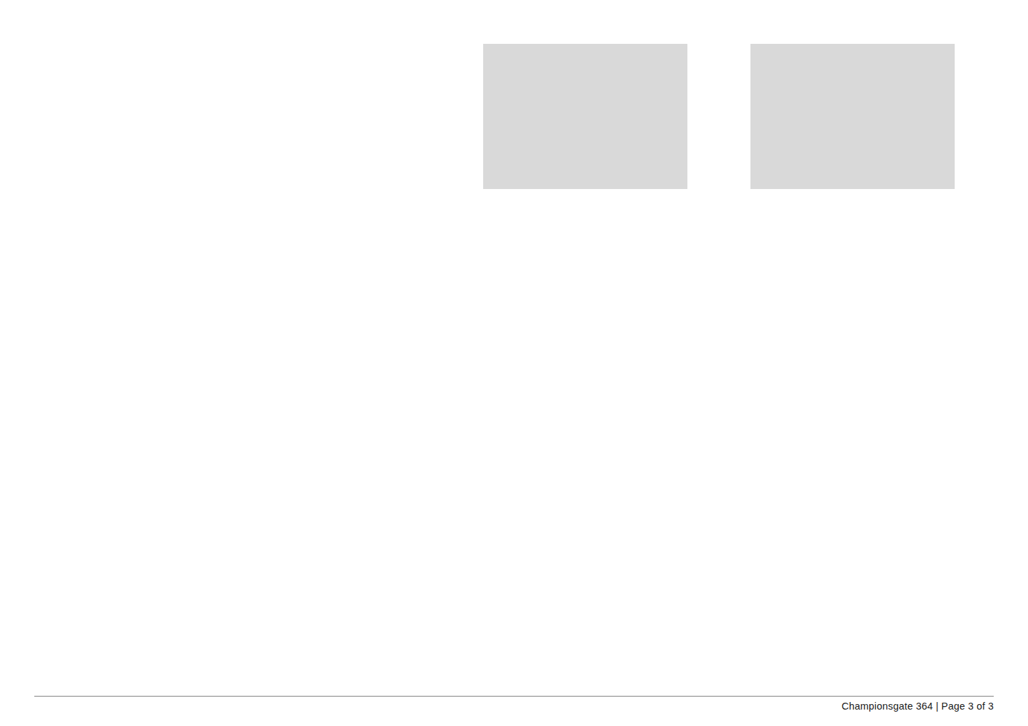Championsgate 364 | Page 3 of 3